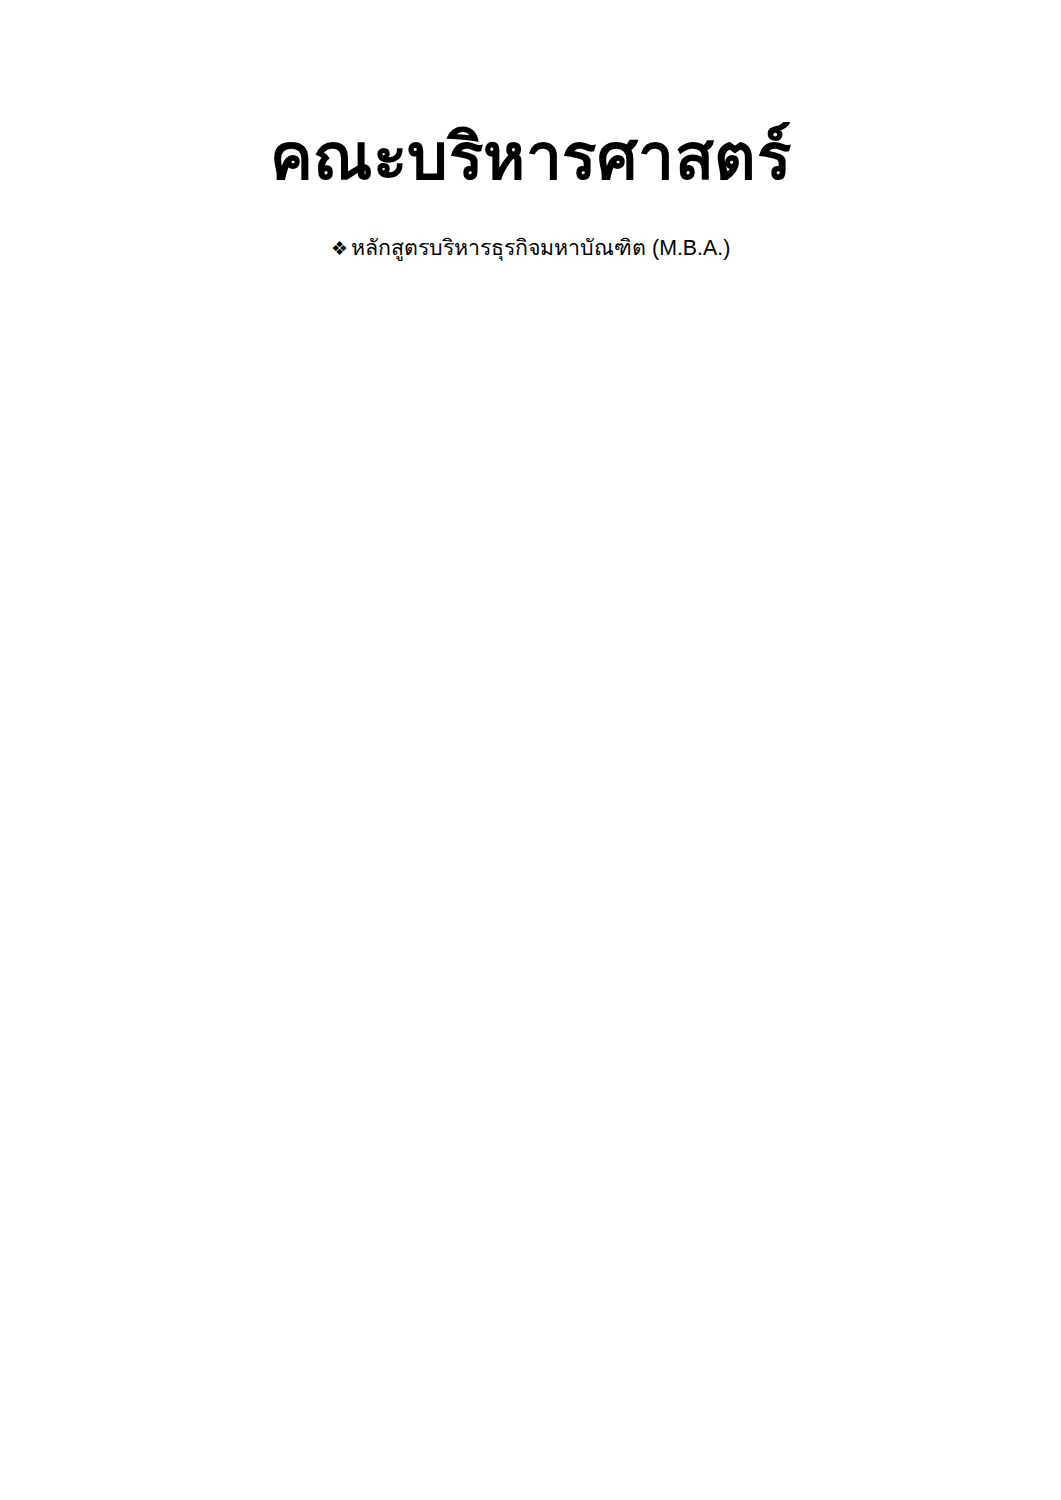คณะบริหารศาสตร์
หลักสูตรบริหารธุรกิจมหาบัณฑิต (M.B.A.)